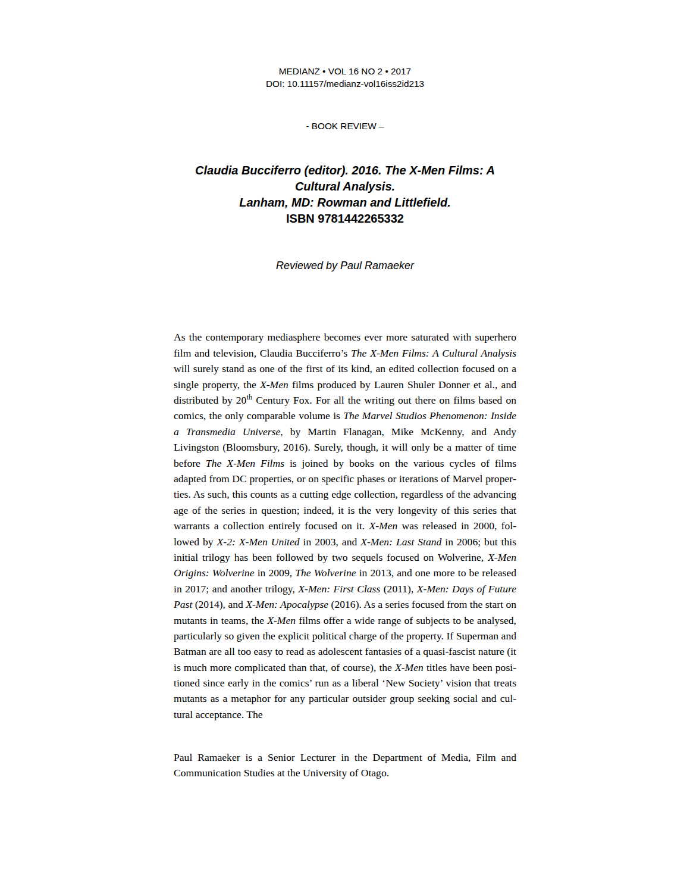MEDIANZ • VOL 16 NO 2 • 2017
DOI: 10.11157/medianz-vol16iss2id213
- BOOK REVIEW –
Claudia Bucciferro (editor). 2016. The X-Men Films: A Cultural Analysis.
Lanham, MD: Rowman and Littlefield.
ISBN 9781442265332
Reviewed by Paul Ramaeker
As the contemporary mediasphere becomes ever more saturated with superhero film and television, Claudia Bucciferro’s The X-Men Films: A Cultural Analysis will surely stand as one of the first of its kind, an edited collection focused on a single property, the X-Men films produced by Lauren Shuler Donner et al., and distributed by 20th Century Fox. For all the writing out there on films based on comics, the only comparable volume is The Marvel Studios Phenomenon: Inside a Transmedia Universe, by Martin Flanagan, Mike McKenny, and Andy Livingston (Bloomsbury, 2016). Surely, though, it will only be a matter of time before The X-Men Films is joined by books on the various cycles of films adapted from DC properties, or on specific phases or iterations of Marvel properties. As such, this counts as a cutting edge collection, regardless of the advancing age of the series in question; indeed, it is the very longevity of this series that warrants a collection entirely focused on it. X-Men was released in 2000, followed by X-2: X-Men United in 2003, and X-Men: Last Stand in 2006; but this initial trilogy has been followed by two sequels focused on Wolverine, X-Men Origins: Wolverine in 2009, The Wolverine in 2013, and one more to be released in 2017; and another trilogy, X-Men: First Class (2011), X-Men: Days of Future Past (2014), and X-Men: Apocalypse (2016). As a series focused from the start on mutants in teams, the X-Men films offer a wide range of subjects to be analysed, particularly so given the explicit political charge of the property. If Superman and Batman are all too easy to read as adolescent fantasies of a quasi-fascist nature (it is much more complicated than that, of course), the X-Men titles have been positioned since early in the comics’ run as a liberal ‘New Society’ vision that treats mutants as a metaphor for any particular outsider group seeking social and cultural acceptance. The
Paul Ramaeker is a Senior Lecturer in the Department of Media, Film and Communication Studies at the University of Otago.